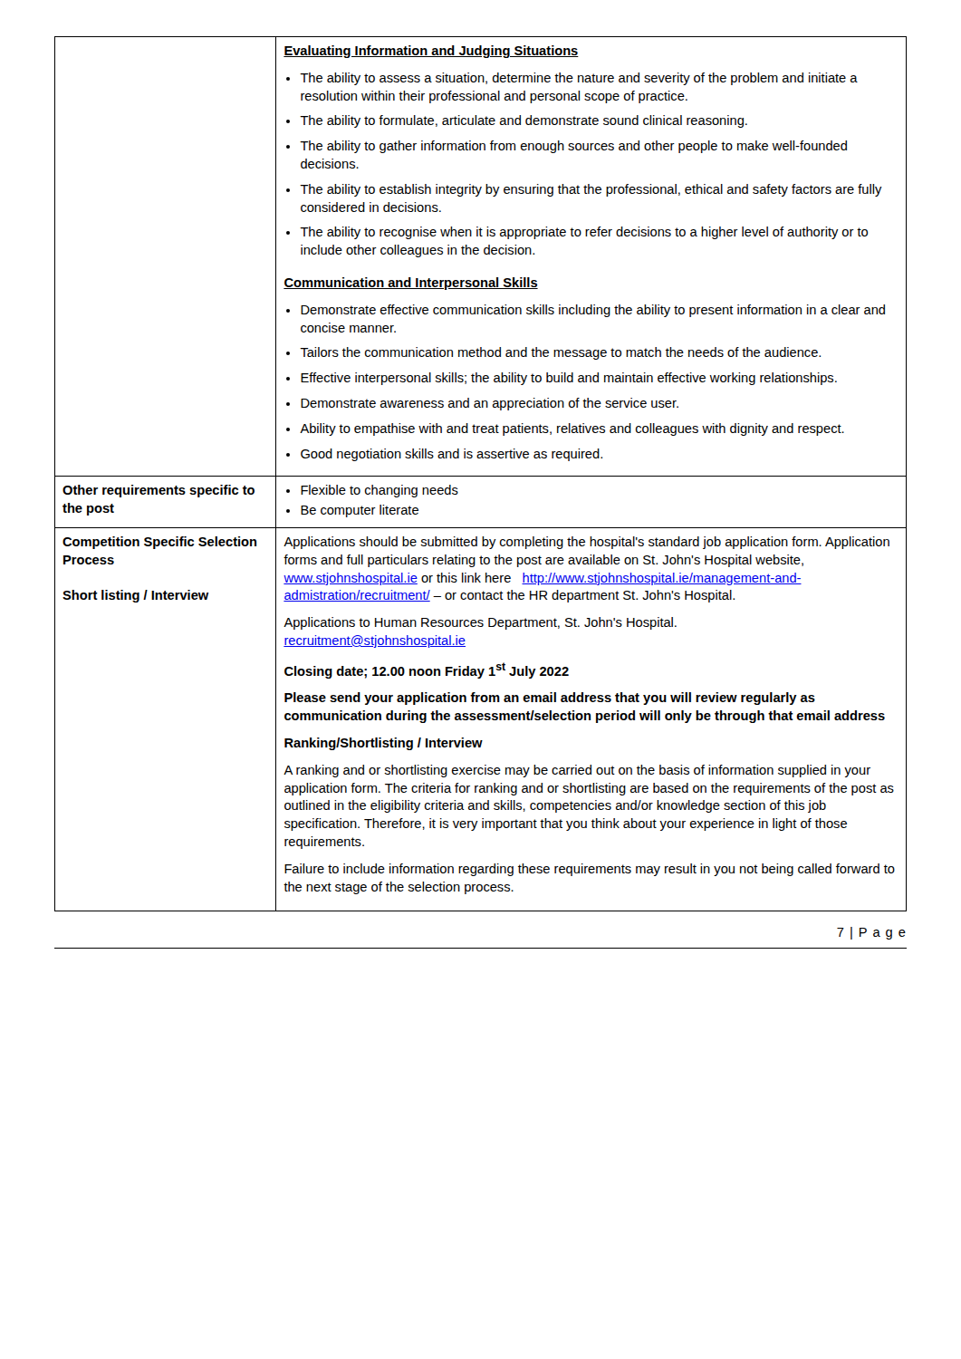| | Evaluating Information and Judging Situations The ability to assess a situation, determine the nature and severity of the problem and initiate a resolution within their professional and personal scope of practice. The ability to formulate, articulate and demonstrate sound clinical reasoning. The ability to gather information from enough sources and other people to make well-founded decisions. The ability to establish integrity by ensuring that the professional, ethical and safety factors are fully considered in decisions. The ability to recognise when it is appropriate to refer decisions to a higher level of authority or to include other colleagues in the decision. Communication and Interpersonal Skills Demonstrate effective communication skills including the ability to present information in a clear and concise manner. Tailors the communication method and the message to match the needs of the audience. Effective interpersonal skills; the ability to build and maintain effective working relationships. Demonstrate awareness and an appreciation of the service user. Ability to empathise with and treat patients, relatives and colleagues with dignity and respect. Good negotiation skills and is assertive as required. |
| Other requirements specific to the post | Flexible to changing needs Be computer literate |
| Competition Specific Selection Process Short listing / Interview | Applications should be submitted by completing the hospital's standard job application form. Application forms and full particulars relating to the post are available on St. John's Hospital website, www.stjohnshospital.ie or this link here http://www.stjohnshospital.ie/management-and-admistration/recruitment/ – or contact the HR department St. John's Hospital. Applications to Human Resources Department, St. John's Hospital. recruitment@stjohnshospital.ie Closing date; 12.00 noon Friday 1 st July 2022 Please send your application from an email address that you will review regularly as communication during the assessment/selection period will only be through that email address Ranking/Shortlisting / Interview A ranking and or shortlisting exercise may be carried out on the basis of information supplied in your application form. The criteria for ranking and or shortlisting are based on the requirements of the post as outlined in the eligibility criteria and skills, competencies and/or knowledge section of this job specification. Therefore, it is very important that you think about your experience in light of those requirements. Failure to include information regarding these requirements may result in you not being called forward to the next stage of the selection process. |
7 | P a g e